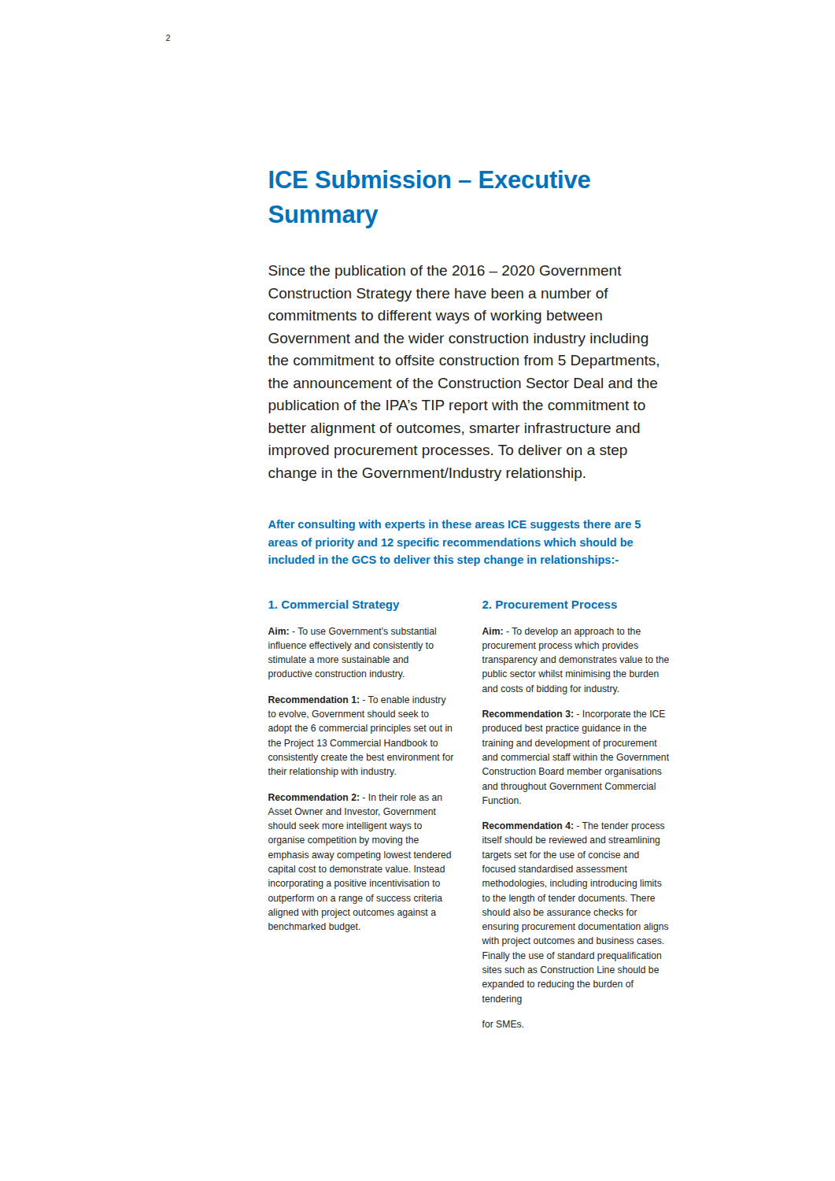2
ICE Submission – Executive Summary
Since the publication of the 2016 – 2020 Government Construction Strategy there have been a number of commitments to different ways of working between Government and the wider construction industry including the commitment to offsite construction from 5 Departments, the announcement of the Construction Sector Deal and the publication of the IPA’s TIP report with the commitment to better alignment of outcomes, smarter infrastructure and improved procurement processes. To deliver on a step change in the Government/Industry relationship.
After consulting with experts in these areas ICE suggests there are 5 areas of priority and 12 specific recommendations which should be included in the GCS to deliver this step change in relationships:-
1. Commercial Strategy
Aim: - To use Government’s substantial influence effectively and consistently to stimulate a more sustainable and productive construction industry.
Recommendation 1: - To enable industry to evolve, Government should seek to adopt the 6 commercial principles set out in the Project 13 Commercial Handbook to consistently create the best environment for their relationship with industry.
Recommendation 2: - In their role as an Asset Owner and Investor, Government should seek more intelligent ways to organise competition by moving the emphasis away competing lowest tendered capital cost to demonstrate value. Instead incorporating a positive incentivisation to outperform on a range of success criteria aligned with project outcomes against a benchmarked budget.
2. Procurement Process
Aim: - To develop an approach to the procurement process which provides transparency and demonstrates value to the public sector whilst minimising the burden and costs of bidding for industry.
Recommendation 3: - Incorporate the ICE produced best practice guidance in the training and development of procurement and commercial staff within the Government Construction Board member organisations and throughout Government Commercial Function.
Recommendation 4: - The tender process itself should be reviewed and streamlining targets set for the use of concise and focused standardised assessment methodologies, including introducing limits to the length of tender documents. There should also be assurance checks for ensuring procurement documentation aligns with project outcomes and business cases. Finally the use of standard prequalification sites such as Construction Line should be expanded to reducing the burden of tendering
for SMEs.